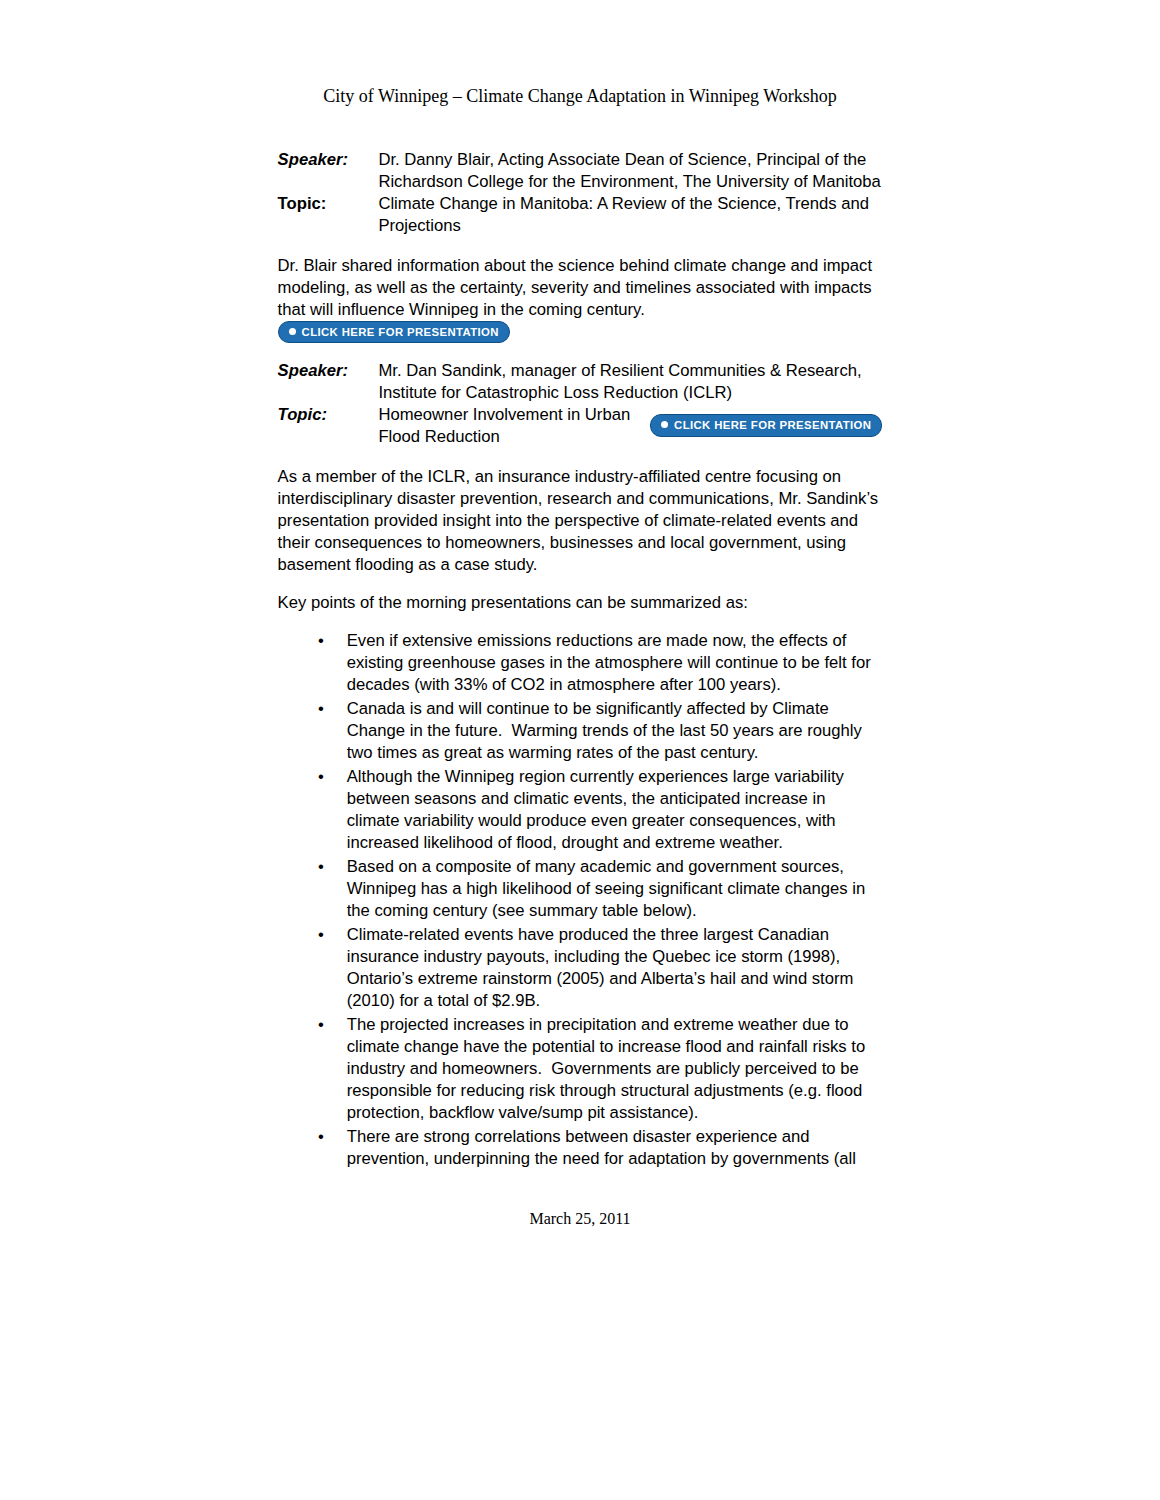City of Winnipeg – Climate Change Adaptation in Winnipeg Workshop
| Speaker: | Dr. Danny Blair, Acting Associate Dean of Science, Principal of the Richardson College for the Environment, The University of Manitoba |
| Topic: | Climate Change in Manitoba: A Review of the Science, Trends and Projections |
Dr. Blair shared information about the science behind climate change and impact modeling, as well as the certainty, severity and timelines associated with impacts that will influence Winnipeg in the coming century. CLICK HERE FOR PRESENTATION
| Speaker: | Mr. Dan Sandink, manager of Resilient Communities & Research, Institute for Catastrophic Loss Reduction (ICLR) |
| Topic: | Homeowner Involvement in Urban Flood Reduction CLICK HERE FOR PRESENTATION |
As a member of the ICLR, an insurance industry-affiliated centre focusing on interdisciplinary disaster prevention, research and communications, Mr. Sandink’s presentation provided insight into the perspective of climate-related events and their consequences to homeowners, businesses and local government, using basement flooding as a case study.
Key points of the morning presentations can be summarized as:
Even if extensive emissions reductions are made now, the effects of existing greenhouse gases in the atmosphere will continue to be felt for decades (with 33% of CO2 in atmosphere after 100 years).
Canada is and will continue to be significantly affected by Climate Change in the future. Warming trends of the last 50 years are roughly two times as great as warming rates of the past century.
Although the Winnipeg region currently experiences large variability between seasons and climatic events, the anticipated increase in climate variability would produce even greater consequences, with increased likelihood of flood, drought and extreme weather.
Based on a composite of many academic and government sources, Winnipeg has a high likelihood of seeing significant climate changes in the coming century (see summary table below).
Climate-related events have produced the three largest Canadian insurance industry payouts, including the Quebec ice storm (1998), Ontario’s extreme rainstorm (2005) and Alberta’s hail and wind storm (2010) for a total of $2.9B.
The projected increases in precipitation and extreme weather due to climate change have the potential to increase flood and rainfall risks to industry and homeowners. Governments are publicly perceived to be responsible for reducing risk through structural adjustments (e.g. flood protection, backflow valve/sump pit assistance).
There are strong correlations between disaster experience and prevention, underpinning the need for adaptation by governments (all
March 25, 2011